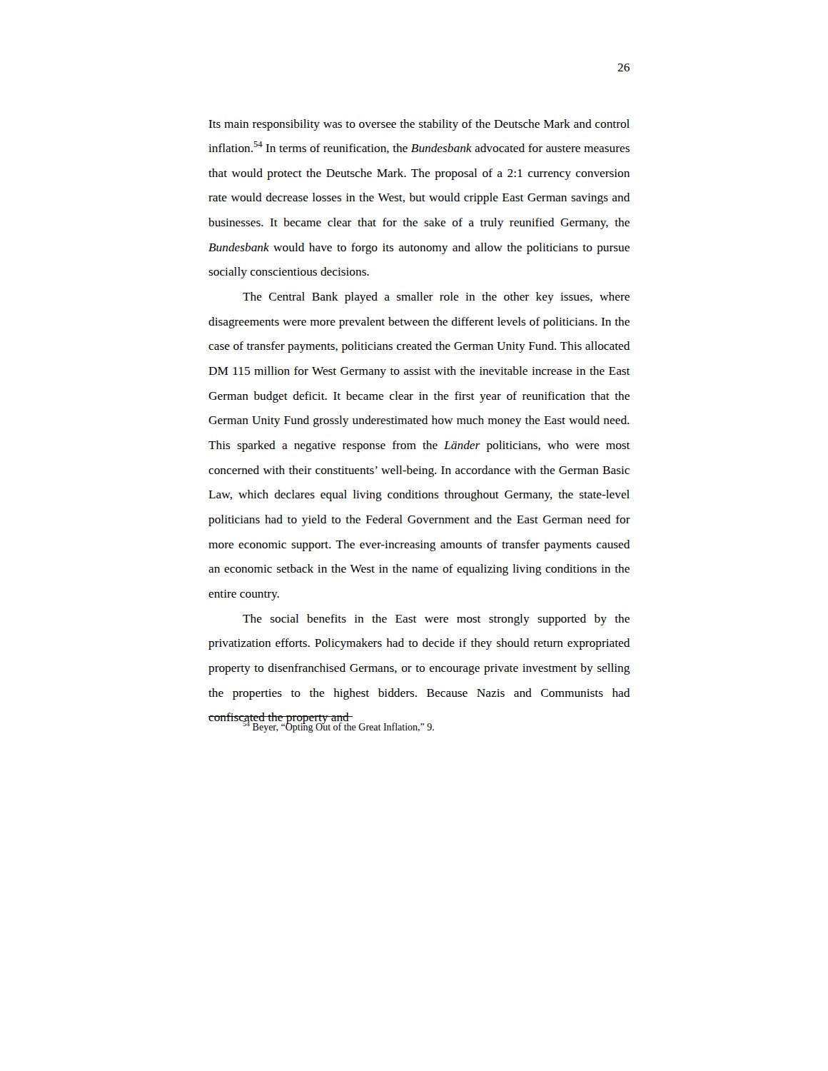26
Its main responsibility was to oversee the stability of the Deutsche Mark and control inflation.54 In terms of reunification, the Bundesbank advocated for austere measures that would protect the Deutsche Mark. The proposal of a 2:1 currency conversion rate would decrease losses in the West, but would cripple East German savings and businesses. It became clear that for the sake of a truly reunified Germany, the Bundesbank would have to forgo its autonomy and allow the politicians to pursue socially conscientious decisions.
The Central Bank played a smaller role in the other key issues, where disagreements were more prevalent between the different levels of politicians. In the case of transfer payments, politicians created the German Unity Fund. This allocated DM 115 million for West Germany to assist with the inevitable increase in the East German budget deficit. It became clear in the first year of reunification that the German Unity Fund grossly underestimated how much money the East would need. This sparked a negative response from the Länder politicians, who were most concerned with their constituents’ well-being. In accordance with the German Basic Law, which declares equal living conditions throughout Germany, the state-level politicians had to yield to the Federal Government and the East German need for more economic support. The ever-increasing amounts of transfer payments caused an economic setback in the West in the name of equalizing living conditions in the entire country.
The social benefits in the East were most strongly supported by the privatization efforts. Policymakers had to decide if they should return expropriated property to disenfranchised Germans, or to encourage private investment by selling the properties to the highest bidders. Because Nazis and Communists had confiscated the property and
54 Beyer, “Opting Out of the Great Inflation,” 9.